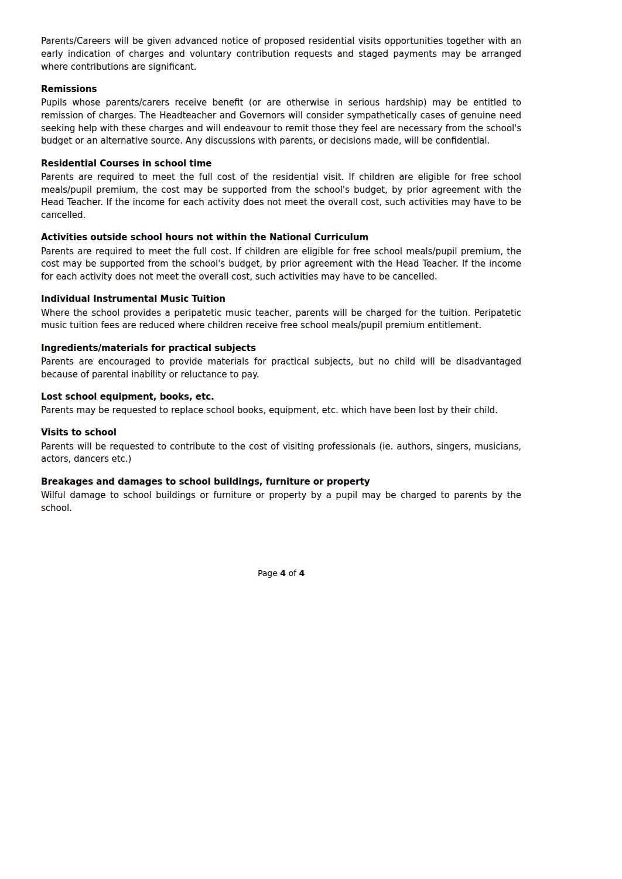Parents/Careers will be given advanced notice of proposed residential visits opportunities together with an early indication of charges and voluntary contribution requests and staged payments may be arranged where contributions are significant.
Remissions
Pupils whose parents/carers receive benefit (or are otherwise in serious hardship) may be entitled to remission of charges. The Headteacher and Governors will consider sympathetically cases of genuine need seeking help with these charges and will endeavour to remit those they feel are necessary from the school's budget or an alternative source. Any discussions with parents, or decisions made, will be confidential.
Residential Courses in school time
Parents are required to meet the full cost of the residential visit. If children are eligible for free school meals/pupil premium, the cost may be supported from the school's budget, by prior agreement with the Head Teacher. If the income for each activity does not meet the overall cost, such activities may have to be cancelled.
Activities outside school hours not within the National Curriculum
Parents are required to meet the full cost. If children are eligible for free school meals/pupil premium, the cost may be supported from the school's budget, by prior agreement with the Head Teacher. If the income for each activity does not meet the overall cost, such activities may have to be cancelled.
Individual Instrumental Music Tuition
Where the school provides a peripatetic music teacher, parents will be charged for the tuition. Peripatetic music tuition fees are reduced where children receive free school meals/pupil premium entitlement.
Ingredients/materials for practical subjects
Parents are encouraged to provide materials for practical subjects, but no child will be disadvantaged because of parental inability or reluctance to pay.
Lost school equipment, books, etc.
Parents may be requested to replace school books, equipment, etc. which have been lost by their child.
Visits to school
Parents will be requested to contribute to the cost of visiting professionals (ie. authors, singers, musicians, actors, dancers etc.)
Breakages and damages to school buildings, furniture or property
Wilful damage to school buildings or furniture or property by a pupil may be charged to parents by the school.
Page 4 of 4